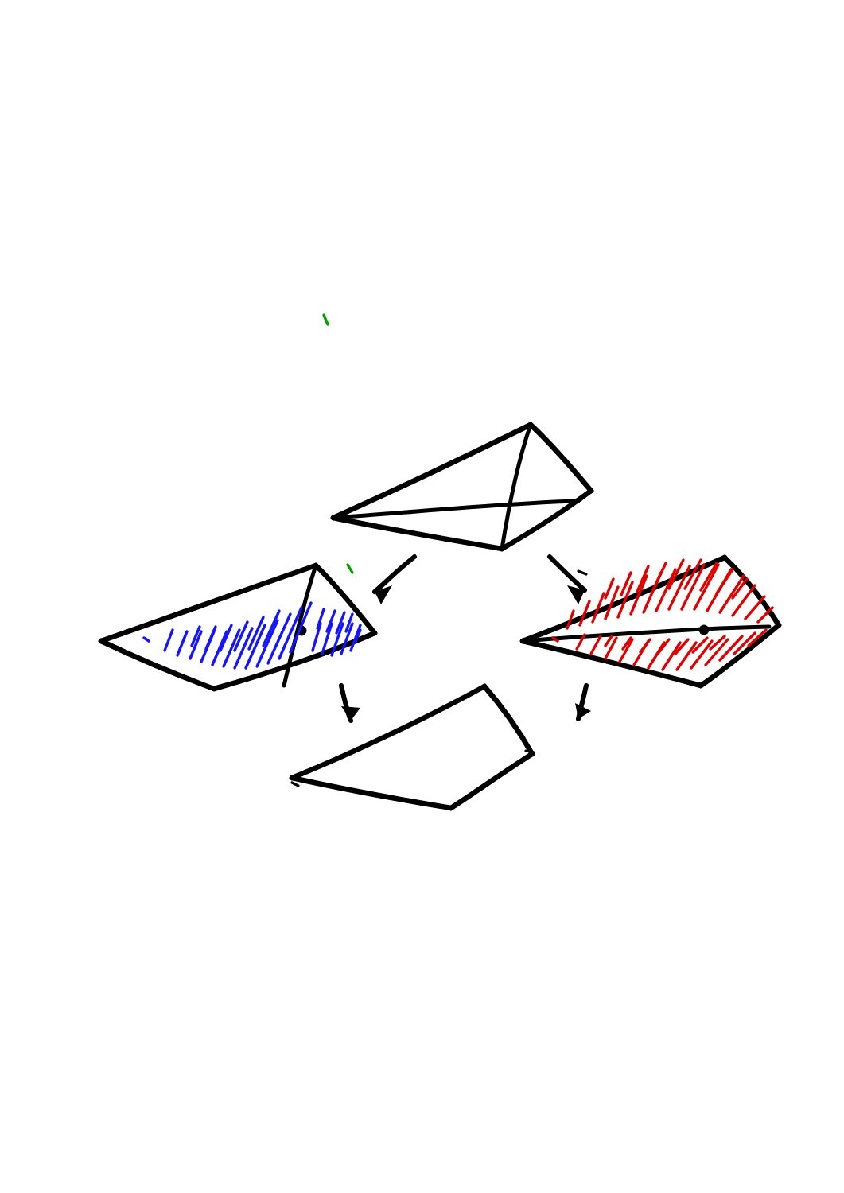Hand-drawn diagram of a quadrilateral split by its diagonals
A sketch showing a quadrilateral with both diagonals drawn at the top. Two arrows point down-left and down-right to two copies of the quadrilateral: the left copy has one diagonal drawn and the interior shaded with blue hatching; the right copy has the other diagonal drawn and the interior shaded with red hatching. Each shaded copy has a small black dot on its diagonal. Arrows from both shaded copies point down toward a plain, unshaded quadrilateral at the bottom center. A small green tick mark appears near the top left of the drawing area and another near the left arrow.